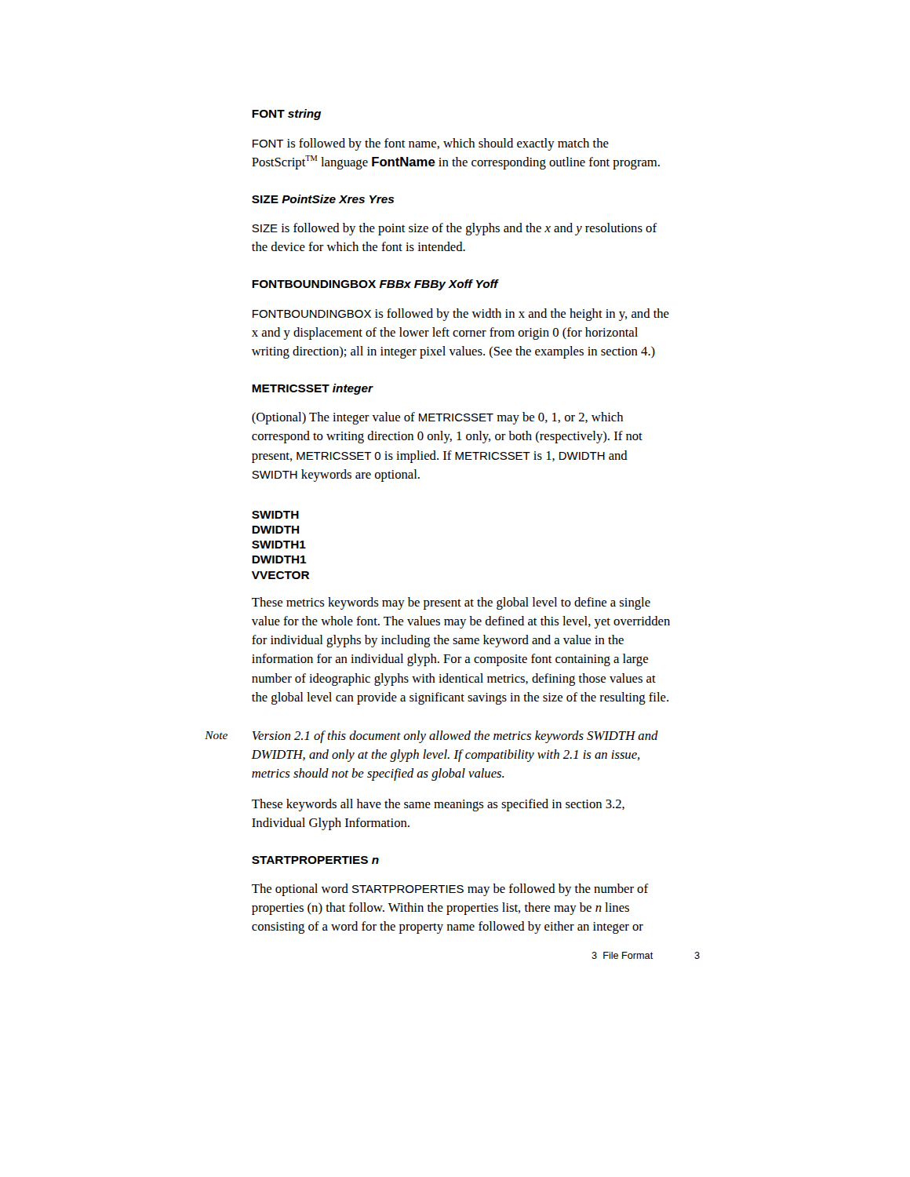FONT string
FONT is followed by the font name, which should exactly match the PostScriptTM language FontName in the corresponding outline font program.
SIZE PointSize Xres Yres
SIZE is followed by the point size of the glyphs and the x and y resolutions of the device for which the font is intended.
FONTBOUNDINGBOX FBBx FBBy Xoff Yoff
FONTBOUNDINGBOX is followed by the width in x and the height in y, and the x and y displacement of the lower left corner from origin 0 (for horizontal writing direction); all in integer pixel values. (See the examples in section 4.)
METRICSSET integer
(Optional) The integer value of METRICSSET may be 0, 1, or 2, which correspond to writing direction 0 only, 1 only, or both (respectively). If not present, METRICSSET 0 is implied. If METRICSSET is 1, DWIDTH and SWIDTH keywords are optional.
SWIDTH
DWIDTH
SWIDTH1
DWIDTH1
VVECTOR
These metrics keywords may be present at the global level to define a single value for the whole font. The values may be defined at this level, yet overridden for individual glyphs by including the same keyword and a value in the information for an individual glyph. For a composite font containing a large number of ideographic glyphs with identical metrics, defining those values at the global level can provide a significant savings in the size of the resulting file.
Note
Version 2.1 of this document only allowed the metrics keywords SWIDTH and DWIDTH, and only at the glyph level. If compatibility with 2.1 is an issue, metrics should not be specified as global values.
These keywords all have the same meanings as specified in section 3.2, Individual Glyph Information.
STARTPROPERTIES n
The optional word STARTPROPERTIES may be followed by the number of properties (n) that follow. Within the properties list, there may be n lines consisting of a word for the property name followed by either an integer or
3 3 File Format